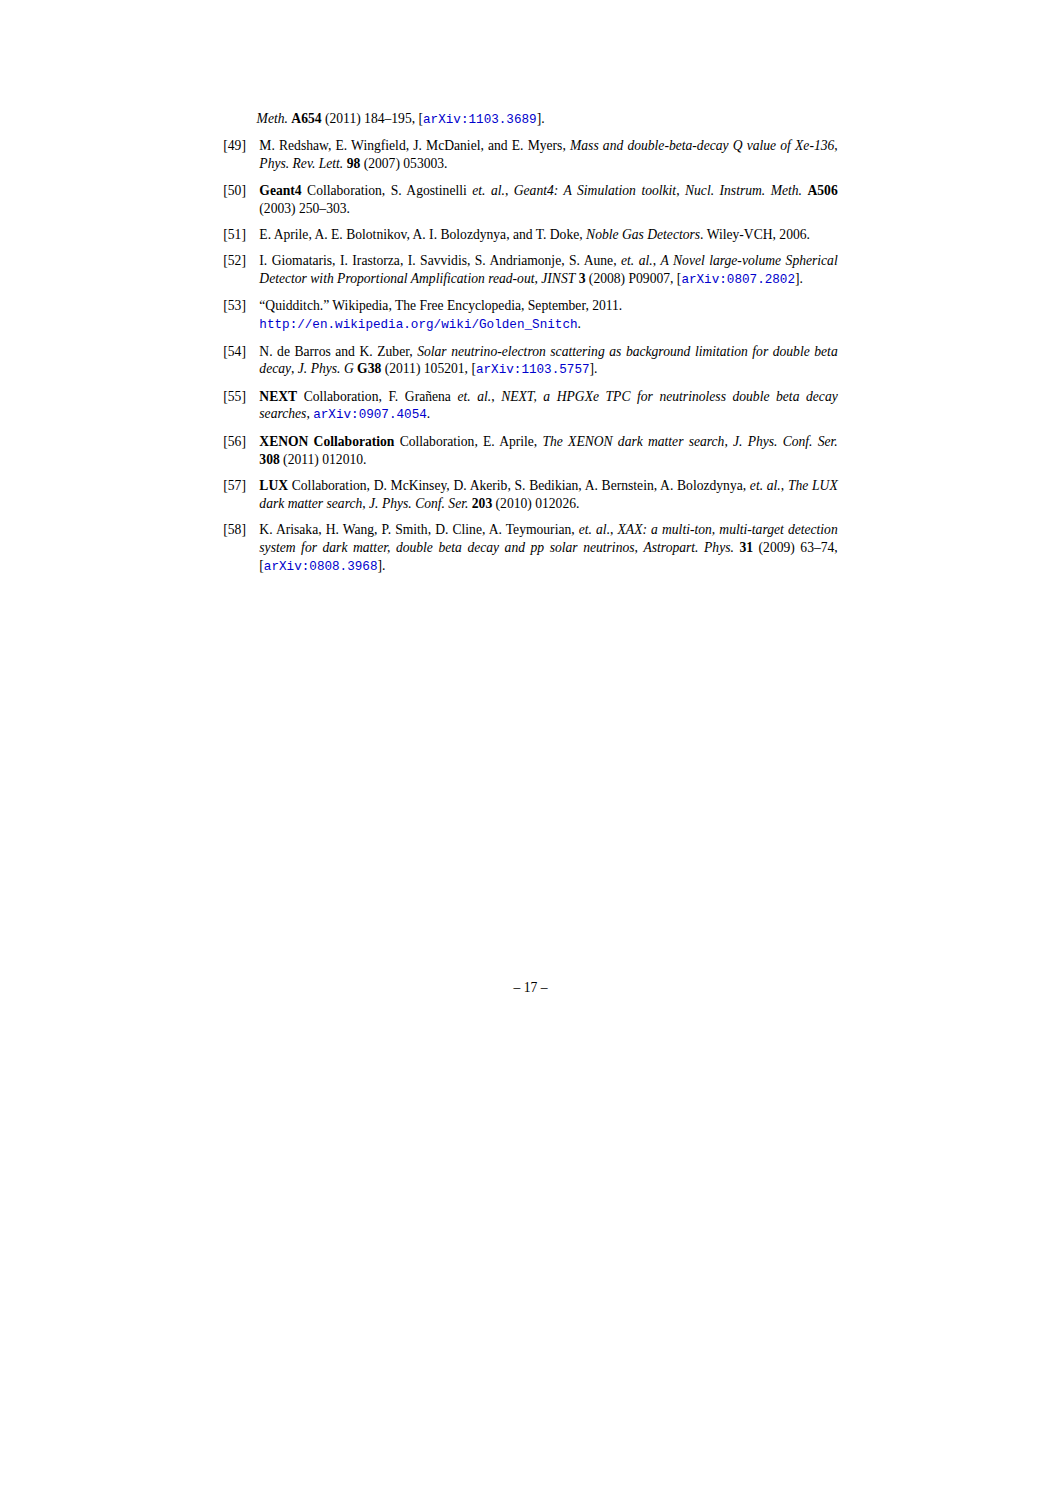Meth. A654 (2011) 184–195, [arXiv:1103.3689].
[49] M. Redshaw, E. Wingfield, J. McDaniel, and E. Myers, Mass and double-beta-decay Q value of Xe-136, Phys. Rev. Lett. 98 (2007) 053003.
[50] Geant4 Collaboration, S. Agostinelli et. al., Geant4: A Simulation toolkit, Nucl. Instrum. Meth. A506 (2003) 250–303.
[51] E. Aprile, A. E. Bolotnikov, A. I. Bolozdynya, and T. Doke, Noble Gas Detectors. Wiley-VCH, 2006.
[52] I. Giomataris, I. Irastorza, I. Savvidis, S. Andriamonje, S. Aune, et. al., A Novel large-volume Spherical Detector with Proportional Amplification read-out, JINST 3 (2008) P09007, [arXiv:0807.2802].
[53] “Quidditch.” Wikipedia, The Free Encyclopedia, September, 2011.
http://en.wikipedia.org/wiki/Golden_Snitch.
[54] N. de Barros and K. Zuber, Solar neutrino-electron scattering as background limitation for double beta decay, J. Phys. G G38 (2011) 105201, [arXiv:1103.5757].
[55] NEXT Collaboration, F. Grañena et. al., NEXT, a HPGXe TPC for neutrinoless double beta decay searches, arXiv:0907.4054.
[56] XENON Collaboration Collaboration, E. Aprile, The XENON dark matter search, J. Phys. Conf. Ser. 308 (2011) 012010.
[57] LUX Collaboration, D. McKinsey, D. Akerib, S. Bedikian, A. Bernstein, A. Bolozdynya, et. al., The LUX dark matter search, J. Phys. Conf. Ser. 203 (2010) 012026.
[58] K. Arisaka, H. Wang, P. Smith, D. Cline, A. Teymourian, et. al., XAX: a multi-ton, multi-target detection system for dark matter, double beta decay and pp solar neutrinos, Astropart. Phys. 31 (2009) 63–74, [arXiv:0808.3968].
– 17 –